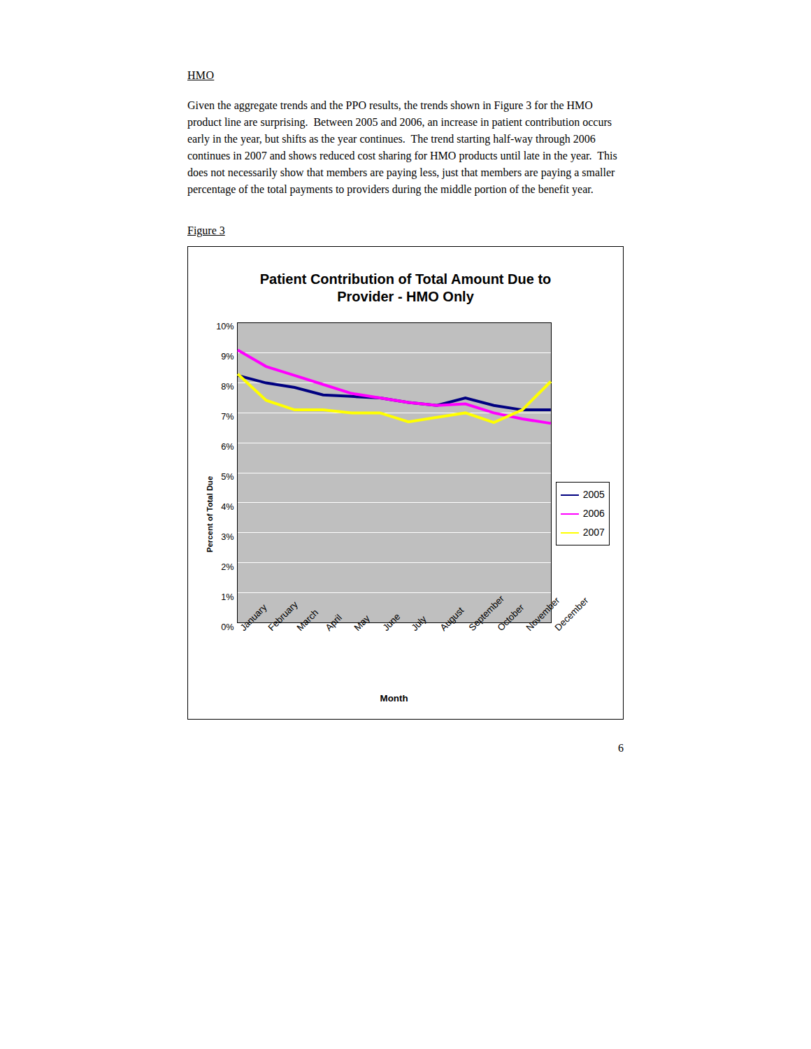HMO
Given the aggregate trends and the PPO results, the trends shown in Figure 3 for the HMO product line are surprising. Between 2005 and 2006, an increase in patient contribution occurs early in the year, but shifts as the year continues. The trend starting half-way through 2006 continues in 2007 and shows reduced cost sharing for HMO products until late in the year. This does not necessarily show that members are paying less, just that members are paying a smaller percentage of the total payments to providers during the middle portion of the benefit year.
Figure 3
Patient Contribution of Total Amount Due to
Provider - HMO Only
Percent of Total Due
10% 9% 8% 7% 6% 5% 4% 3% 2% 1% 0%
January February March April May June July August September October November December
Month
2005
2006
2007
6